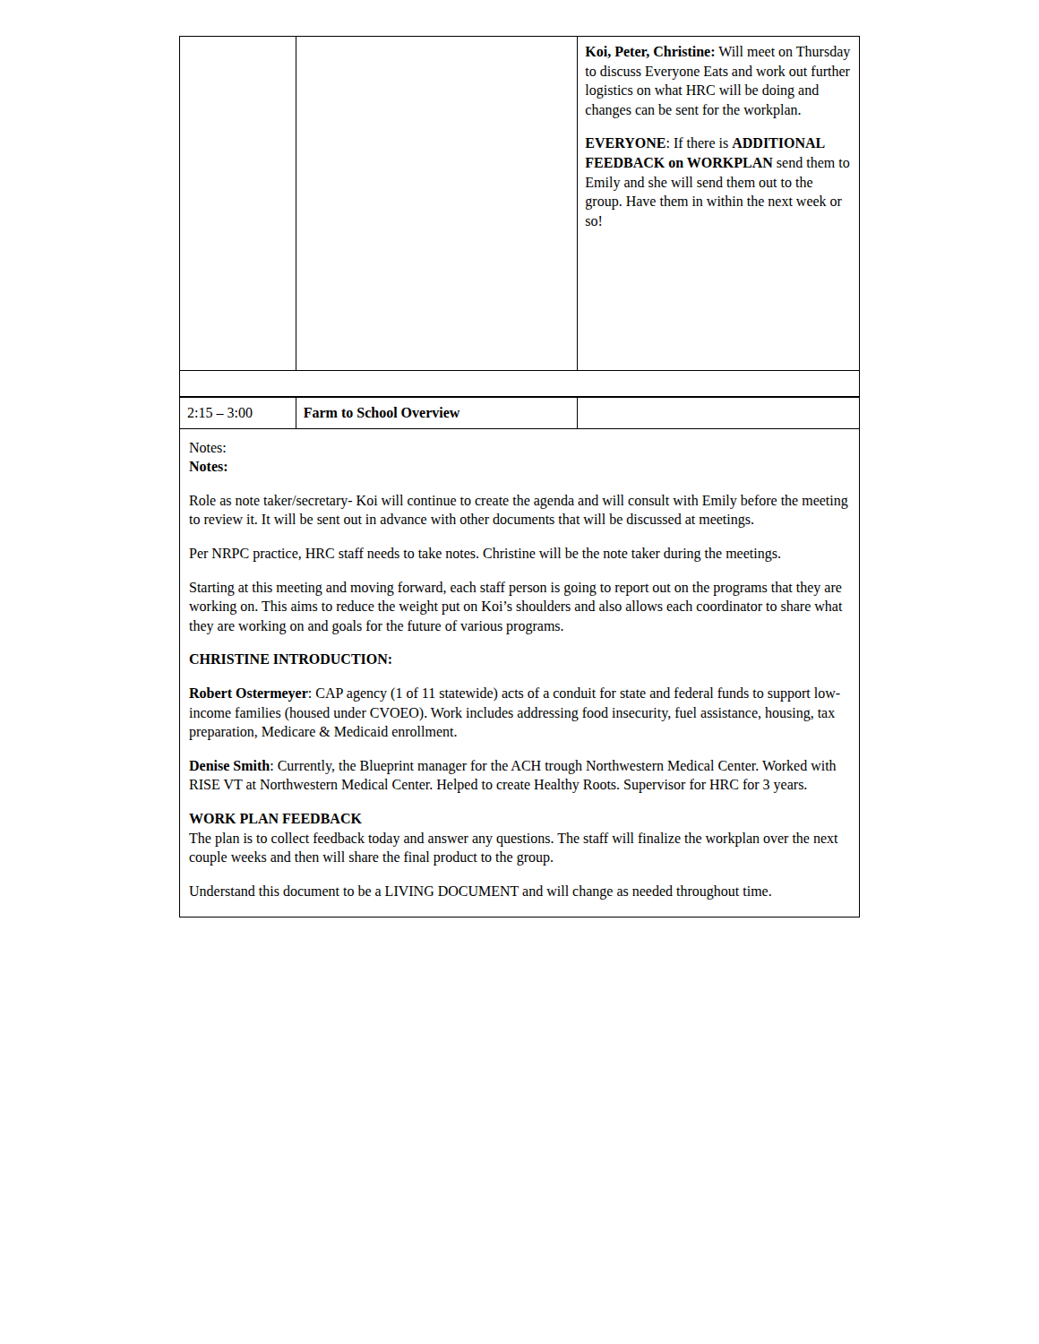| | | Koi, Peter, Christine: Will meet on Thursday to discuss Everyone Eats and work out further logistics on what HRC will be doing and changes can be sent for the workplan. EVERYONE : If there is ADDITIONAL FEEDBACK on WORKPLAN send them to Emily and she will send them out to the group. Have them in within the next week or so! |
| 2:15 – 3:00 | Farm to School Overview | |
Notes:
Notes:
Role as note taker/secretary- Koi will continue to create the agenda and will consult with Emily before the meeting to review it. It will be sent out in advance with other documents that will be discussed at meetings.
Per NRPC practice, HRC staff needs to take notes. Christine will be the note taker during the meetings.
Starting at this meeting and moving forward, each staff person is going to report out on the programs that they are working on. This aims to reduce the weight put on Koi’s shoulders and also allows each coordinator to share what they are working on and goals for the future of various programs.
CHRISTINE INTRODUCTION:
Robert Ostermeyer: CAP agency (1 of 11 statewide) acts of a conduit for state and federal funds to support low-income families (housed under CVOEO). Work includes addressing food insecurity, fuel assistance, housing, tax preparation, Medicare & Medicaid enrollment.
Denise Smith: Currently, the Blueprint manager for the ACH trough Northwestern Medical Center. Worked with RISE VT at Northwestern Medical Center. Helped to create Healthy Roots. Supervisor for HRC for 3 years.
WORK PLAN FEEDBACK
The plan is to collect feedback today and answer any questions. The staff will finalize the workplan over the next couple weeks and then will share the final product to the group.
Understand this document to be a LIVING DOCUMENT and will change as needed throughout time.